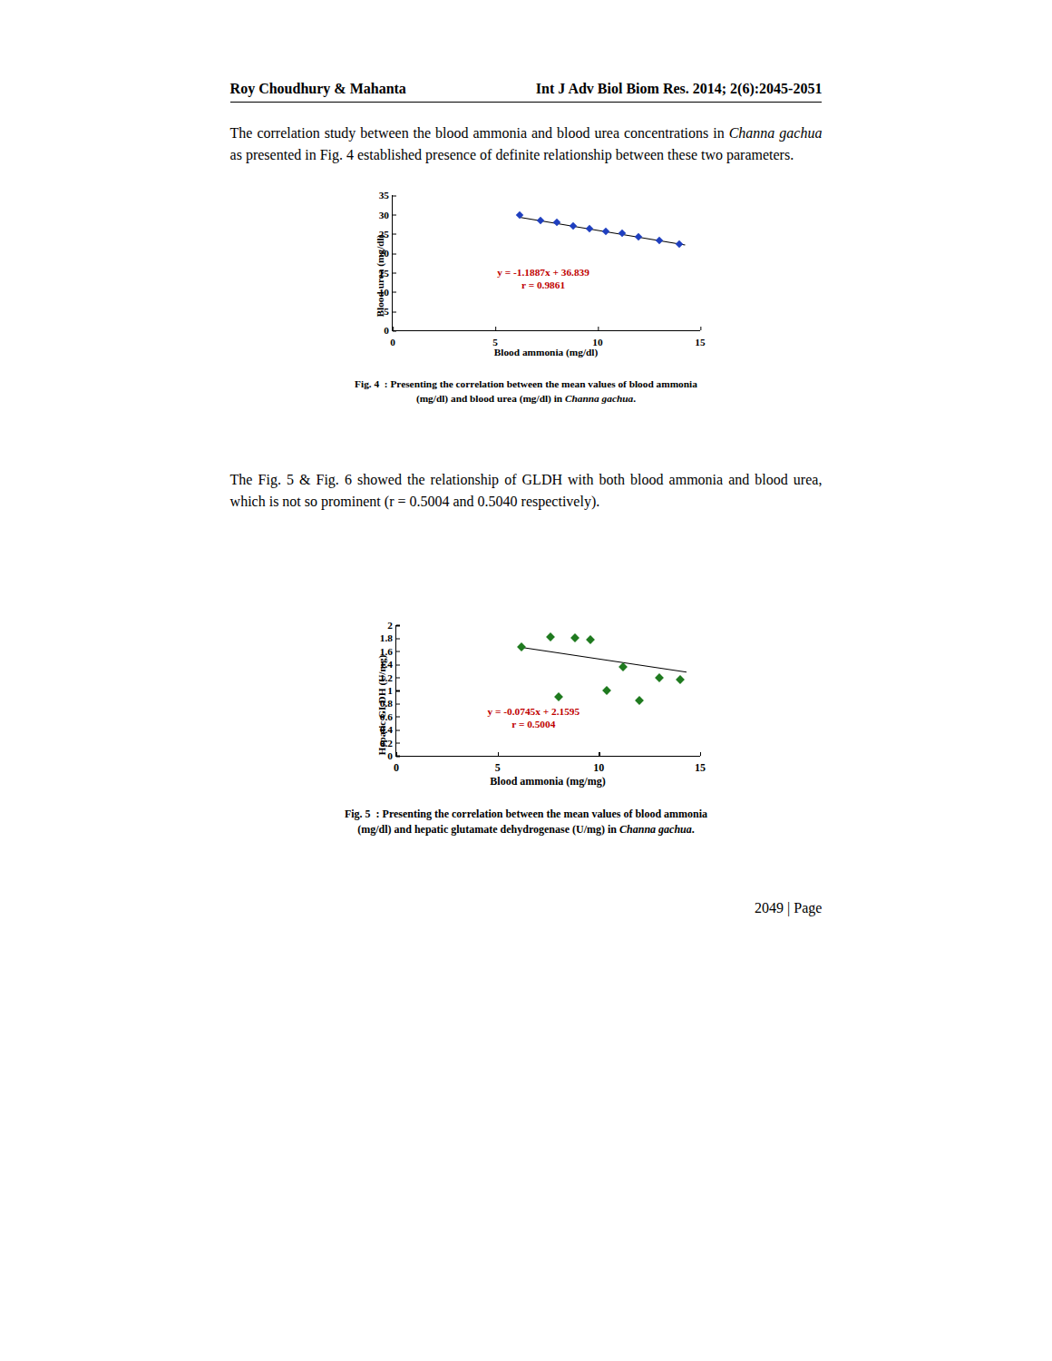Roy Choudhury & Mahanta
Int J Adv Biol Biom Res. 2014; 2(6):2045-2051
The correlation study between the blood ammonia and blood urea concentrations in Channa gachua as presented in Fig. 4 established presence of definite relationship between these two parameters.
Blood urea (mg/dl)
0
5
10
15
20
25
30
35
0
5
10
15
y = -1.1887x + 36.839
r = 0.9861
Blood ammonia (mg/dl)
Fig. 4 : Presenting the correlation between the mean values of blood ammonia
(mg/dl) and blood urea (mg/dl) in Channa gachua.
The Fig. 5 & Fig. 6 showed the relationship of GLDH with both blood ammonia and blood urea, which is not so prominent (r = 0.5004 and 0.5040 respectively).
Hepatic GLDH (U/mg)
0
0.2
0.4
0.6
0.8
1
1.2
1.4
1.6
1.8
2
0
5
10
15
y = -0.0745x + 2.1595
r = 0.5004
Blood ammonia (mg/mg)
Fig. 5 : Presenting the correlation between the mean values of blood ammonia
(mg/dl) and hepatic glutamate dehydrogenase (U/mg) in Channa gachua.
2049 | Page